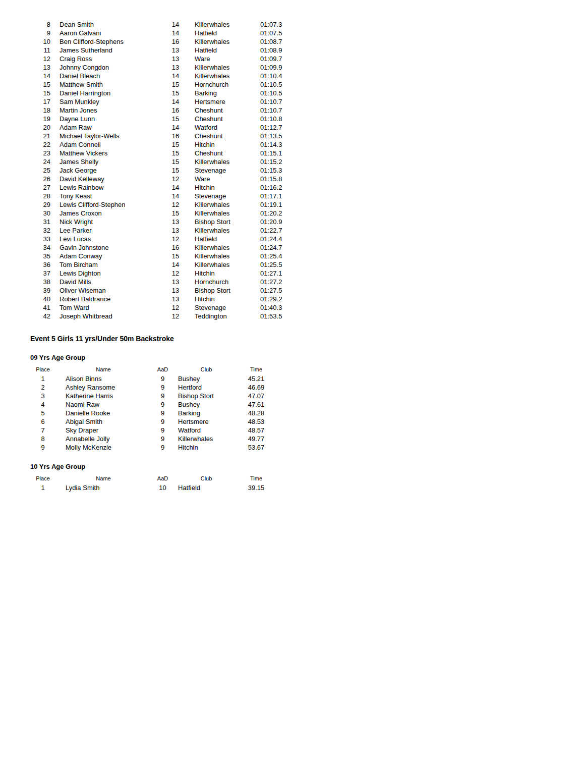| 8 | Dean Smith | 14 | Killerwhales | 01:07.3 |
| 9 | Aaron Galvani | 14 | Hatfield | 01:07.5 |
| 10 | Ben Clifford-Stephens | 16 | Killerwhales | 01:08.7 |
| 11 | James Sutherland | 13 | Hatfield | 01:08.9 |
| 12 | Craig Ross | 13 | Ware | 01:09.7 |
| 13 | Johnny Congdon | 13 | Killerwhales | 01:09.9 |
| 14 | Daniel Bleach | 14 | Killerwhales | 01:10.4 |
| 15 | Matthew Smith | 15 | Hornchurch | 01:10.5 |
| 15 | Daniel Harrington | 15 | Barking | 01:10.5 |
| 17 | Sam Munkley | 14 | Hertsmere | 01:10.7 |
| 18 | Martin Jones | 16 | Cheshunt | 01:10.7 |
| 19 | Dayne Lunn | 15 | Cheshunt | 01:10.8 |
| 20 | Adam Raw | 14 | Watford | 01:12.7 |
| 21 | Michael Taylor-Wells | 16 | Cheshunt | 01:13.5 |
| 22 | Adam Connell | 15 | Hitchin | 01:14.3 |
| 23 | Matthew Vickers | 15 | Cheshunt | 01:15.1 |
| 24 | James Shelly | 15 | Killerwhales | 01:15.2 |
| 25 | Jack George | 15 | Stevenage | 01:15.3 |
| 26 | David Kelleway | 12 | Ware | 01:15.8 |
| 27 | Lewis Rainbow | 14 | Hitchin | 01:16.2 |
| 28 | Tony Keast | 14 | Stevenage | 01:17.1 |
| 29 | Lewis Clifford-Stephen | 12 | Killerwhales | 01:19.1 |
| 30 | James Croxon | 15 | Killerwhales | 01:20.2 |
| 31 | Nick Wright | 13 | Bishop Stort | 01:20.9 |
| 32 | Lee Parker | 13 | Killerwhales | 01:22.7 |
| 33 | Levi Lucas | 12 | Hatfield | 01:24.4 |
| 34 | Gavin Johnstone | 16 | Killerwhales | 01:24.7 |
| 35 | Adam Conway | 15 | Killerwhales | 01:25.4 |
| 36 | Tom Bircham | 14 | Killerwhales | 01:25.5 |
| 37 | Lewis Dighton | 12 | Hitchin | 01:27.1 |
| 38 | David Mills | 13 | Hornchurch | 01:27.2 |
| 39 | Oliver Wiseman | 13 | Bishop Stort | 01:27.5 |
| 40 | Robert Baldrance | 13 | Hitchin | 01:29.2 |
| 41 | Tom Ward | 12 | Stevenage | 01:40.3 |
| 42 | Joseph Whitbread | 12 | Teddington | 01:53.5 |
Event 5 Girls 11 yrs/Under 50m Backstroke
09 Yrs Age Group
| Place | Name | AaD | Club | Time |
| --- | --- | --- | --- | --- |
| 1 | Alison Binns | 9 | Bushey | 45.21 |
| 2 | Ashley Ransome | 9 | Hertford | 46.69 |
| 3 | Katherine Harris | 9 | Bishop Stort | 47.07 |
| 4 | Naomi Raw | 9 | Bushey | 47.61 |
| 5 | Danielle Rooke | 9 | Barking | 48.28 |
| 6 | Abigal Smith | 9 | Hertsmere | 48.53 |
| 7 | Sky Draper | 9 | Watford | 48.57 |
| 8 | Annabelle Jolly | 9 | Killerwhales | 49.77 |
| 9 | Molly McKenzie | 9 | Hitchin | 53.67 |
10 Yrs Age Group
| Place | Name | AaD | Club | Time |
| --- | --- | --- | --- | --- |
| 1 | Lydia Smith | 10 | Hatfield | 39.15 |